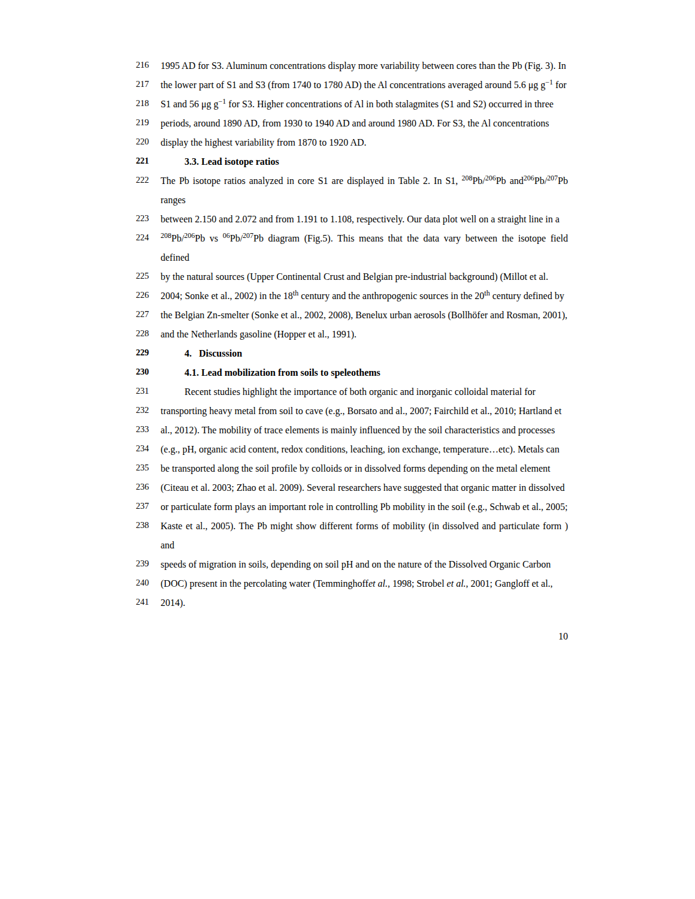1995 AD for S3. Aluminum concentrations display more variability between cores than the Pb (Fig. 3). In
the lower part of S1 and S3 (from 1740 to 1780 AD) the Al concentrations averaged around 5.6 μg g−1 for
S1 and 56 μg g−1 for S3. Higher concentrations of Al in both stalagmites (S1 and S2) occurred in three
periods, around 1890 AD, from 1930 to 1940 AD and around 1980 AD. For S3, the Al concentrations
display the highest variability from 1870 to 1920 AD.
3.3. Lead isotope ratios
The Pb isotope ratios analyzed in core S1 are displayed in Table 2. In S1, 208Pb/206Pb and206Pb/207Pb ranges
between 2.150 and 2.072 and from 1.191 to 1.108, respectively. Our data plot well on a straight line in a
208Pb/206Pb vs 06Pb/207Pb diagram (Fig.5). This means that the data vary between the isotope field defined
by the natural sources (Upper Continental Crust and Belgian pre-industrial background) (Millot et al.
2004; Sonke et al., 2002) in the 18th century and the anthropogenic sources in the 20th century defined by
the Belgian Zn-smelter (Sonke et al., 2002, 2008), Benelux urban aerosols (Bollhöfer and Rosman, 2001),
and the Netherlands gasoline (Hopper et al., 1991).
4. Discussion
4.1. Lead mobilization from soils to speleothems
Recent studies highlight the importance of both organic and inorganic colloidal material for
transporting heavy metal from soil to cave (e.g., Borsato and al., 2007; Fairchild et al., 2010; Hartland et
al., 2012). The mobility of trace elements is mainly influenced by the soil characteristics and processes
(e.g., pH, organic acid content, redox conditions, leaching, ion exchange, temperature…etc). Metals can
be transported along the soil profile by colloids or in dissolved forms depending on the metal element
(Citeau et al. 2003; Zhao et al. 2009). Several researchers have suggested that organic matter in dissolved
or particulate form plays an important role in controlling Pb mobility in the soil (e.g., Schwab et al., 2005;
Kaste et al., 2005). The Pb might show different forms of mobility (in dissolved and particulate form ) and
speeds of migration in soils, depending on soil pH and on the nature of the Dissolved Organic Carbon
(DOC) present in the percolating water (Temminghoffet al., 1998; Strobel et al., 2001; Gangloff et al.,
2014).
10